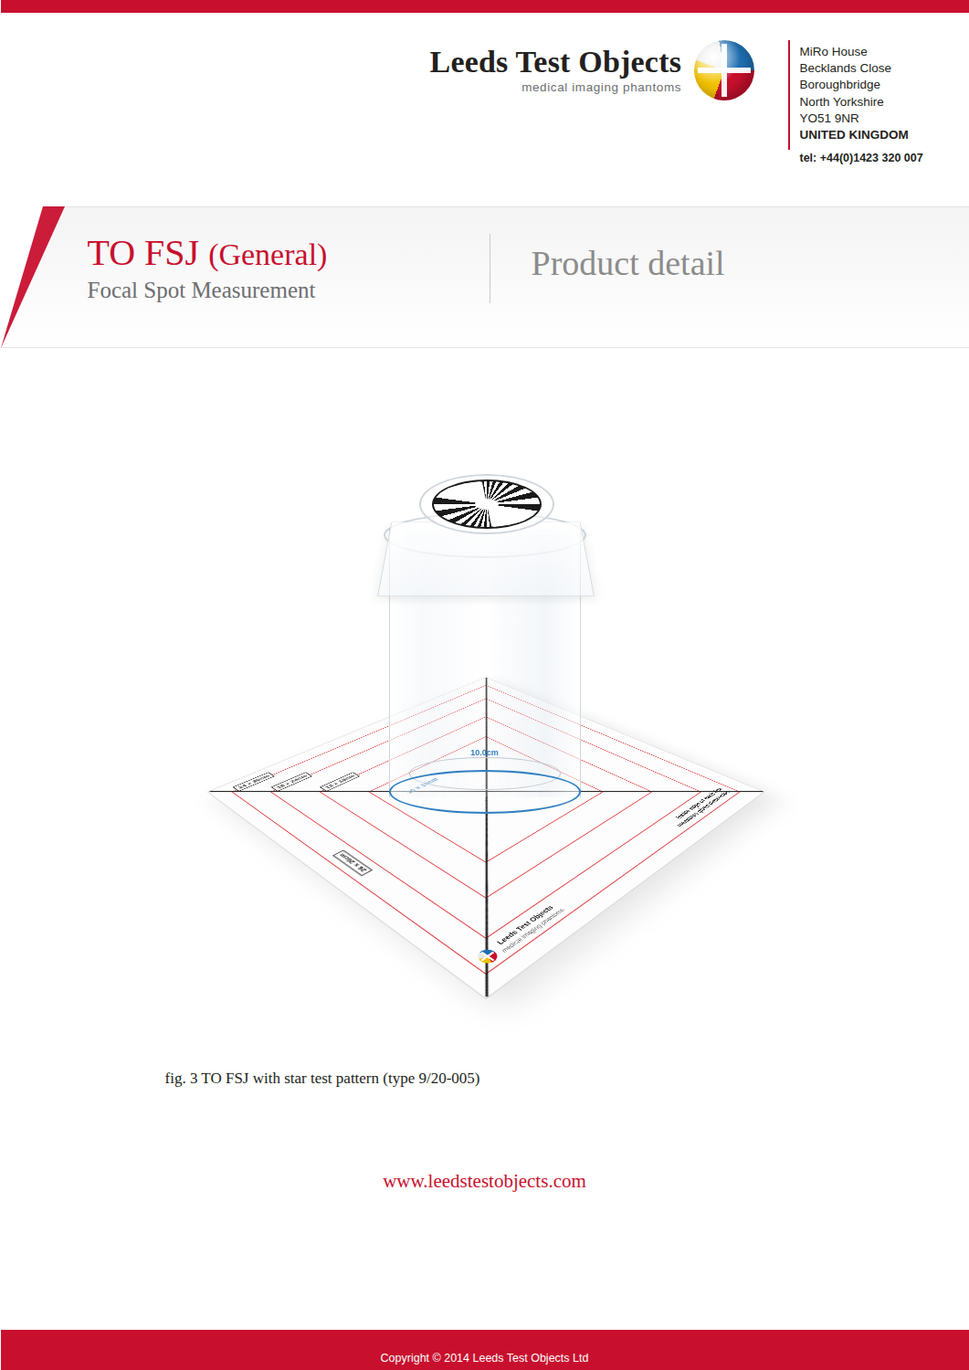Leeds Test Objects
medical imaging phantoms
MiRo House
Becklands Close
Boroughbridge
North Yorkshire
YO51 9NR
UNITED KINGDOM
tel: +44(0)1423 320 007
TO FSJ (General)
Focal Spot Measurement
Product detail
24 x 30cm
18 x 24cm
13 x 18cm
26 x 26cm
10 x 10cm
Leeds Test Objectsmedical imaging phantoms
Inside edge of each line
measures given dimension
10.0cm
fig. 3 TO FSJ with star test pattern (type 9/20-005)
www.leedstestobjects.com
Copyright © 2014 Leeds Test Objects Ltd